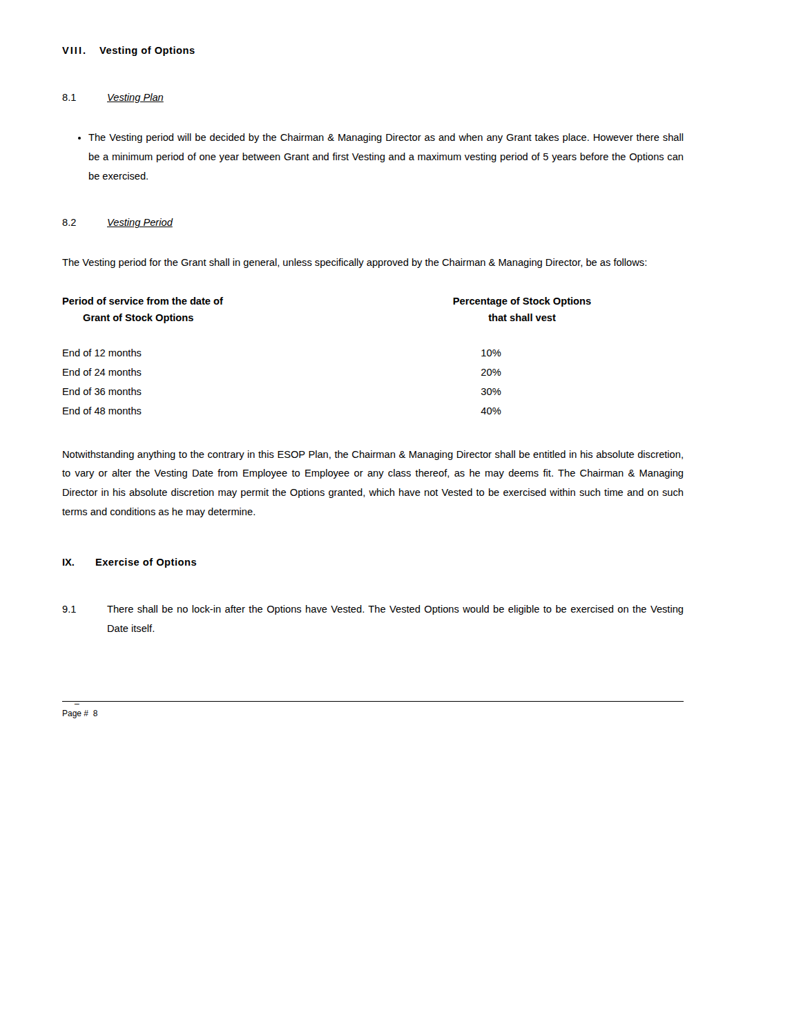VIII. Vesting of Options
8.1 Vesting Plan
The Vesting period will be decided by the Chairman & Managing Director as and when any Grant takes place. However there shall be a minimum period of one year between Grant and first Vesting and a maximum vesting period of 5 years before the Options can be exercised.
8.2 Vesting Period
The Vesting period for the Grant shall in general, unless specifically approved by the Chairman & Managing Director, be as follows:
| Period of service from the date of Grant of Stock Options | Percentage of Stock Options that shall vest |
| --- | --- |
| End of 12 months | 10% |
| End of 24 months | 20% |
| End of 36 months | 30% |
| End of 48 months | 40% |
Notwithstanding anything to the contrary in this ESOP Plan, the Chairman & Managing Director shall be entitled in his absolute discretion, to vary or alter the Vesting Date from Employee to Employee or any class thereof, as he may deems fit. The Chairman & Managing Director in his absolute discretion may permit the Options granted, which have not Vested to be exercised within such time and on such terms and conditions as he may determine.
IX. Exercise of Options
9.1
There shall be no lock-in after the Options have Vested. The Vested Options would be eligible to be exercised on the Vesting Date itself.
_ Page # 8